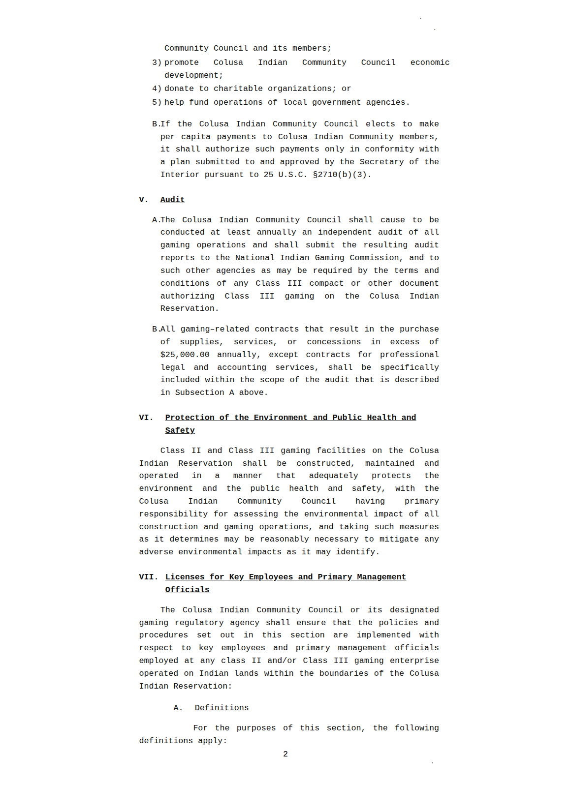. . .
Community Council and its members;
3) promote Colusa Indian Community Council economic development;
4) donate to charitable organizations; or
5) help fund operations of local government agencies.
B. If the Colusa Indian Community Council elects to make per capita payments to Colusa Indian Community members, it shall authorize such payments only in conformity with a plan submitted to and approved by the Secretary of the Interior pursuant to 25 U.S.C. §2710(b)(3).
V. Audit
A. The Colusa Indian Community Council shall cause to be conducted at least annually an independent audit of all gaming operations and shall submit the resulting audit reports to the National Indian Gaming Commission, and to such other agencies as may be required by the terms and conditions of any Class III compact or other document authorizing Class III gaming on the Colusa Indian Reservation.
B. All gaming–related contracts that result in the purchase of supplies, services, or concessions in excess of $25,000.00 annually, except contracts for professional legal and accounting services, shall be specifically included within the scope of the audit that is described in Subsection A above.
VI. Protection of the Environment and Public Health and Safety
Class II and Class III gaming facilities on the Colusa Indian Reservation shall be constructed, maintained and operated in a manner that adequately protects the environment and the public health and safety, with the Colusa Indian Community Council having primary responsibility for assessing the environmental impact of all construction and gaming operations, and taking such measures as it determines may be reasonably necessary to mitigate any adverse environmental impacts as it may identify.
VII. Licenses for Key Employees and Primary Management Officials
The Colusa Indian Community Council or its designated gaming regulatory agency shall ensure that the policies and procedures set out in this section are implemented with respect to key employees and primary management officials employed at any class II and/or Class III gaming enterprise operated on Indian lands within the boundaries of the Colusa Indian Reservation:
A. Definitions
For the purposes of this section, the following definitions apply:
2